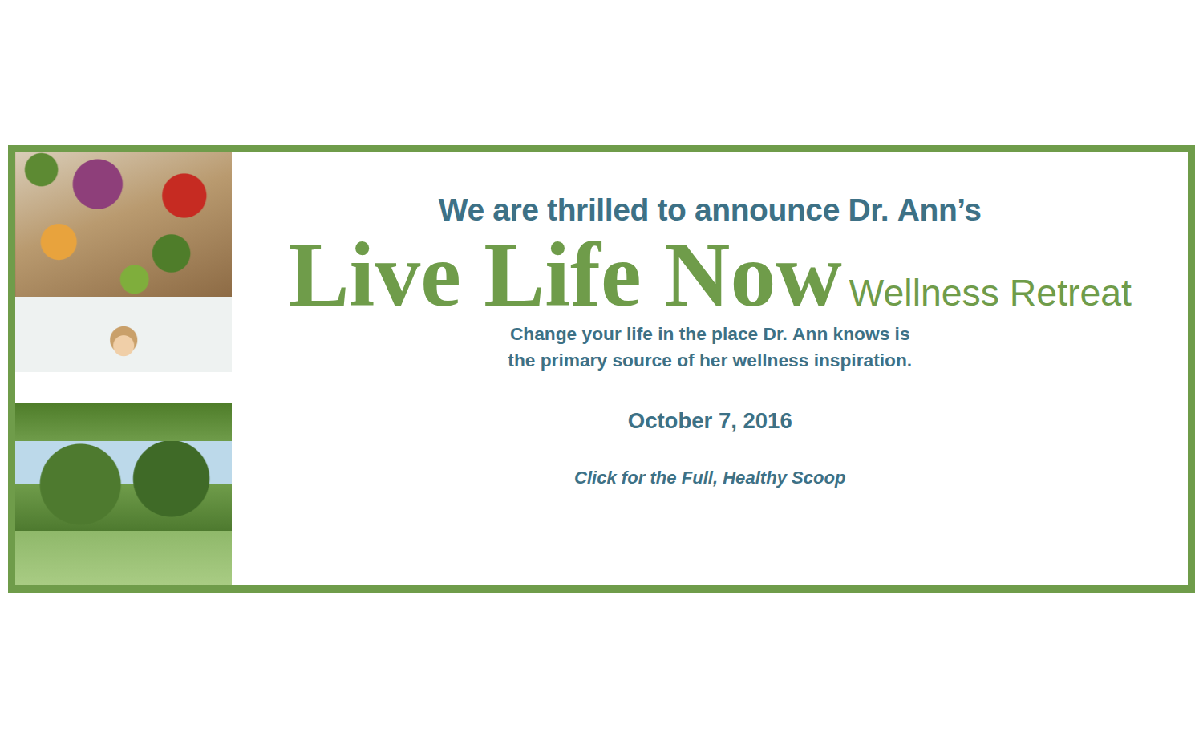We are thrilled to announce Dr. Ann’s
Live Life Now Wellness Retreat
Change your life in the place Dr. Ann knows is the primary source of her wellness inspiration.
October 7, 2016
Click for the Full, Healthy Scoop